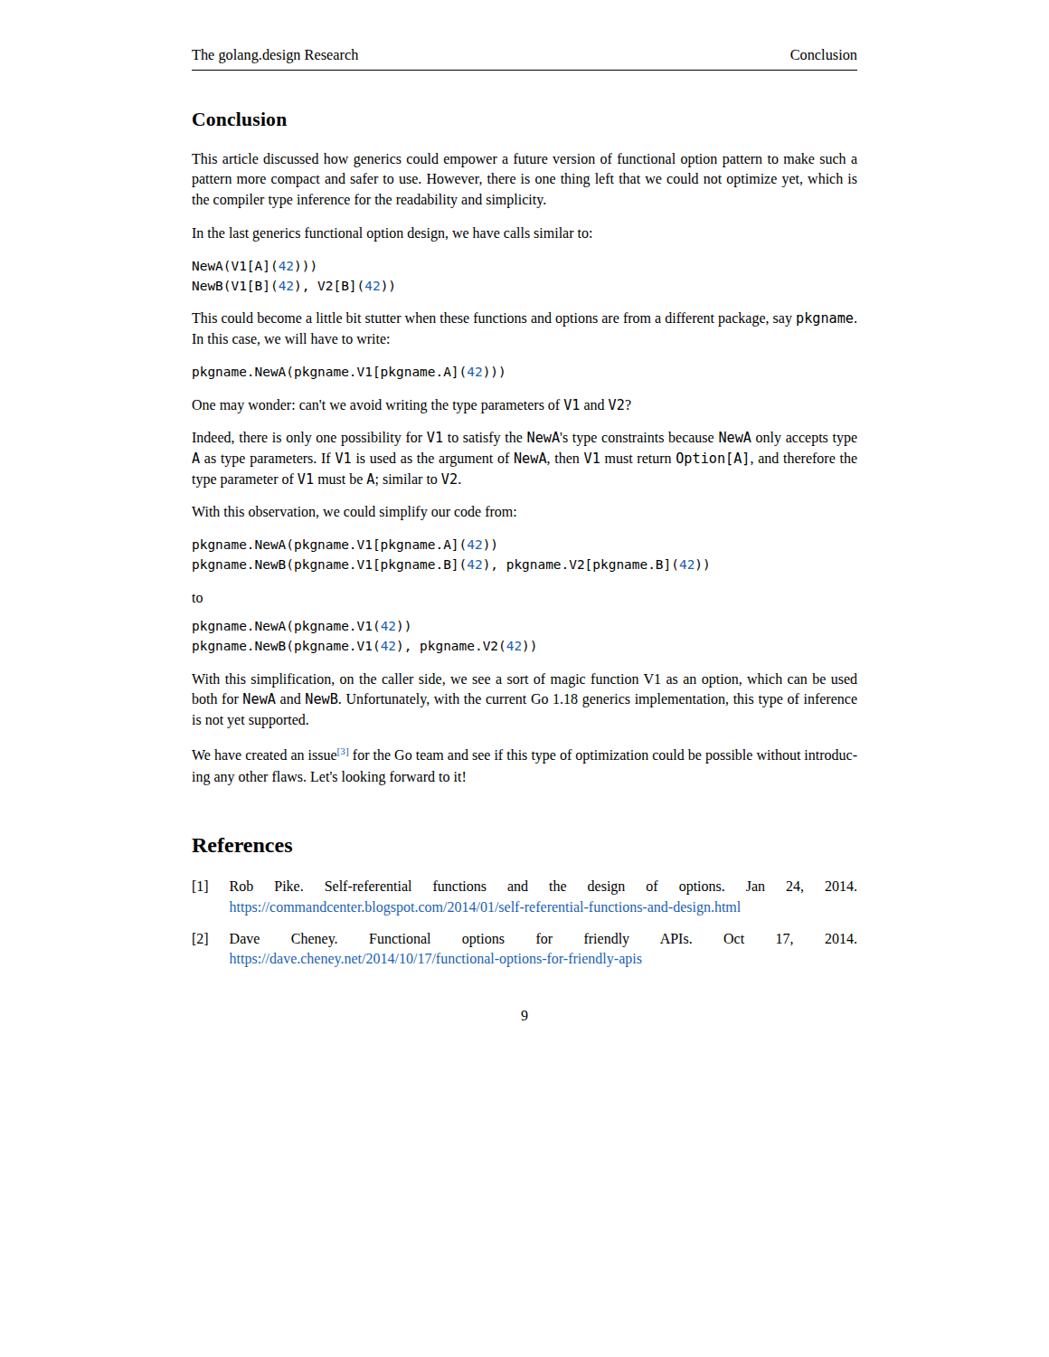The golang.design Research Conclusion
Conclusion
This article discussed how generics could empower a future version of functional option pattern to make such a pattern more compact and safer to use. However, there is one thing left that we could not optimize yet, which is the compiler type inference for the readability and simplicity.
In the last generics functional option design, we have calls similar to:
NewA(V1[A](42)))
NewB(V1[B](42), V2[B](42))
This could become a little bit stutter when these functions and options are from a different package, say pkgname. In this case, we will have to write:
pkgname.NewA(pkgname.V1[pkgname.A](42)))
One may wonder: can't we avoid writing the type parameters of V1 and V2?
Indeed, there is only one possibility for V1 to satisfy the NewA's type constraints because NewA only accepts type A as type parameters. If V1 is used as the argument of NewA, then V1 must return Option[A], and therefore the type parameter of V1 must be A; similar to V2.
With this observation, we could simplify our code from:
pkgname.NewA(pkgname.V1[pkgname.A](42))
pkgname.NewB(pkgname.V1[pkgname.B](42), pkgname.V2[pkgname.B](42))
to
pkgname.NewA(pkgname.V1(42))
pkgname.NewB(pkgname.V1(42), pkgname.V2(42))
With this simplification, on the caller side, we see a sort of magic function V1 as an option, which can be used both for NewA and NewB. Unfortunately, with the current Go 1.18 generics implementation, this type of inference is not yet supported.
We have created an issue[3] for the Go team and see if this type of optimization could be possible without introducing any other flaws. Let's looking forward to it!
References
[1] Rob Pike. Self-referential functions and the design of options. Jan 24, 2014. https://commandcenter.blogspot.com/2014/01/self-referential-functions-and-design.html
[2] Dave Cheney. Functional options for friendly APIs. Oct 17, 2014. https://dave.cheney.net/2014/10/17/functional-options-for-friendly-apis
9